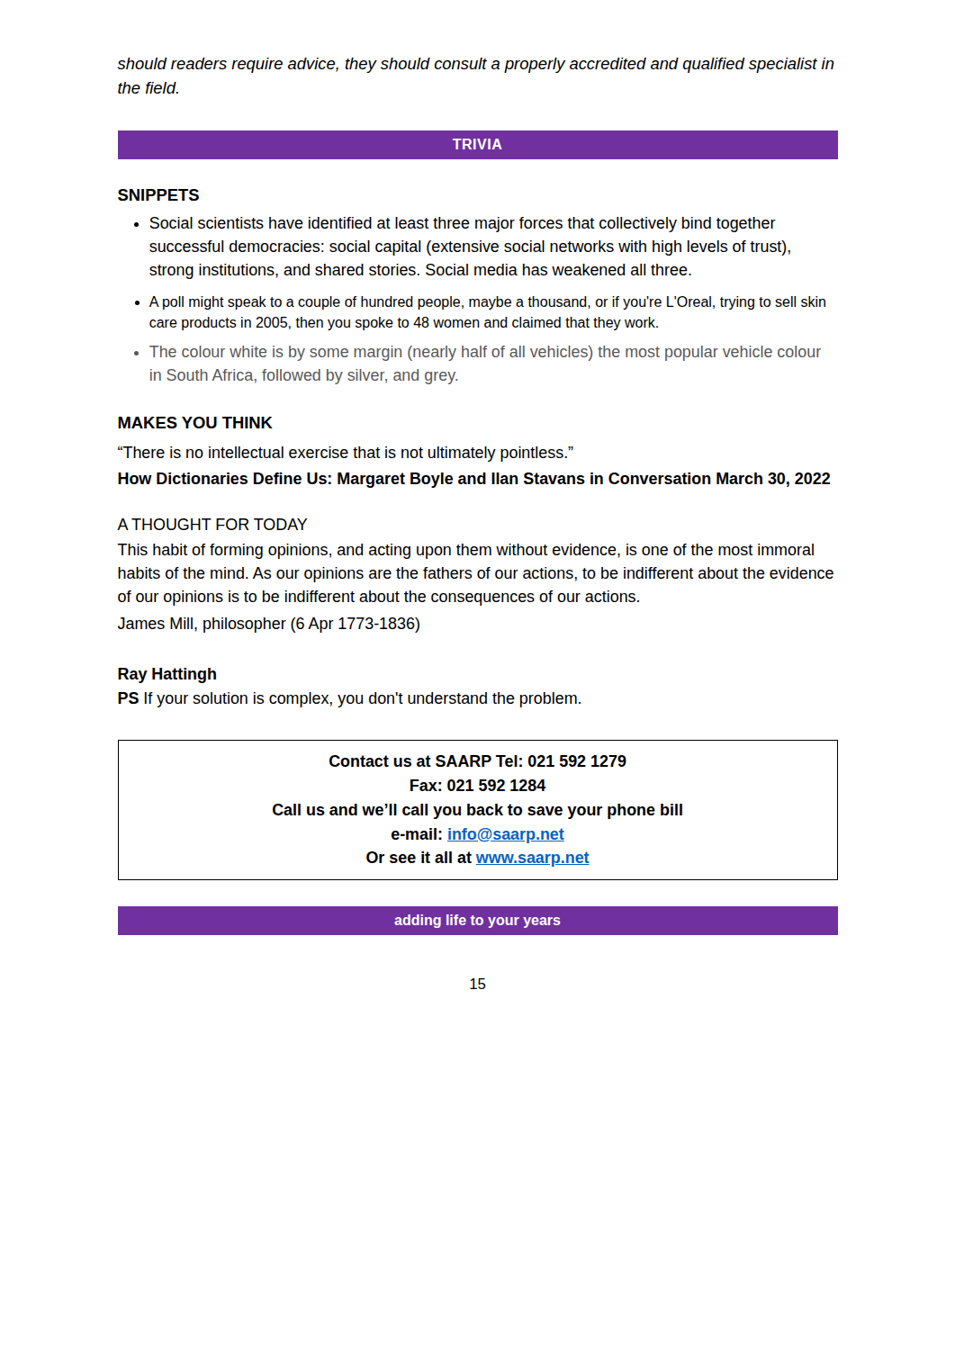should readers require advice, they should consult a properly accredited and qualified specialist in the field.
TRIVIA
SNIPPETS
Social scientists have identified at least three major forces that collectively bind together successful democracies: social capital (extensive social networks with high levels of trust), strong institutions, and shared stories. Social media has weakened all three.
A poll might speak to a couple of hundred people, maybe a thousand, or if you're L'Oreal, trying to sell skin care products in 2005, then you spoke to 48 women and claimed that they work.
The colour white is by some margin (nearly half of all vehicles) the most popular vehicle colour in South Africa, followed by silver, and grey.
MAKES YOU THINK
“There is no intellectual exercise that is not ultimately pointless.”
How Dictionaries Define Us: Margaret Boyle and Ilan Stavans in Conversation March 30, 2022
A THOUGHT FOR TODAY
This habit of forming opinions, and acting upon them without evidence, is one of the most immoral habits of the mind. As our opinions are the fathers of our actions, to be indifferent about the evidence of our opinions is to be indifferent about the consequences of our actions.
James Mill, philosopher (6 Apr 1773-1836)
Ray Hattingh
PS If your solution is complex, you don't understand the problem.
Contact us at SAARP Tel: 021 592 1279
Fax: 021 592 1284
Call us and we’ll call you back to save your phone bill
e-mail: info@saarp.net
Or see it all at www.saarp.net
adding life to your years
15